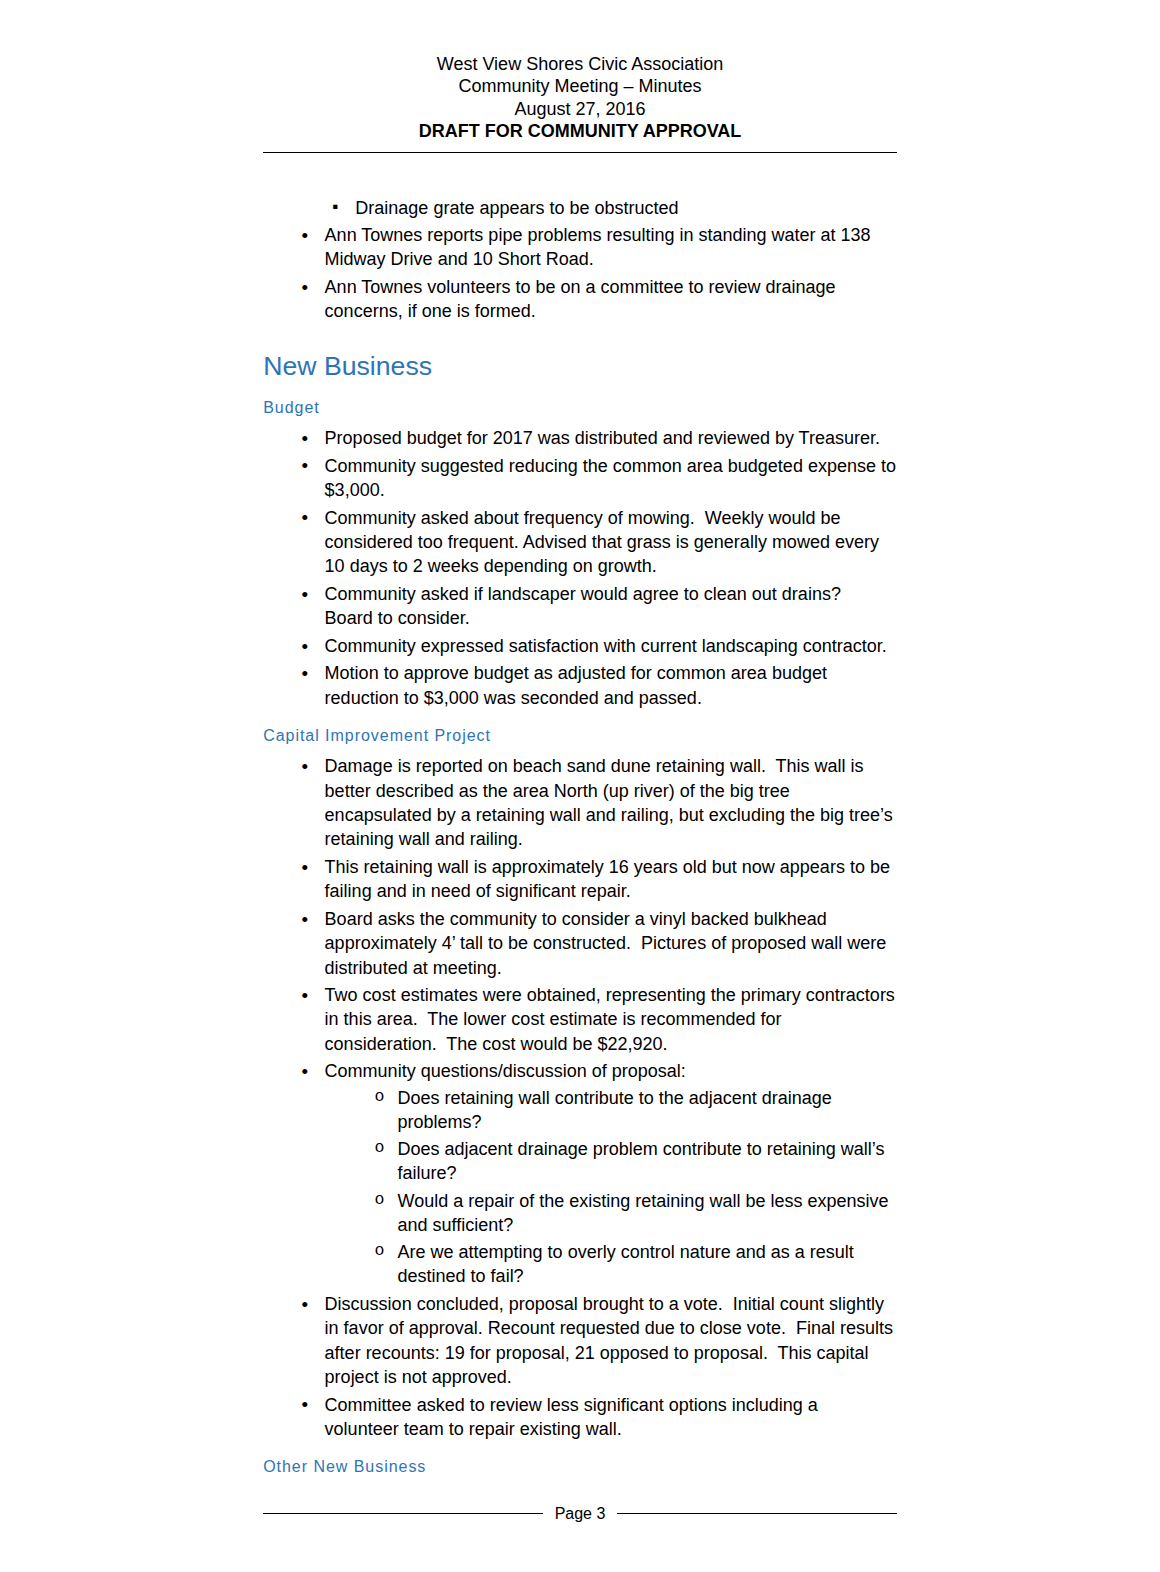West View Shores Civic Association
Community Meeting – Minutes
August 27, 2016
DRAFT FOR COMMUNITY APPROVAL
Drainage grate appears to be obstructed
Ann Townes reports pipe problems resulting in standing water at 138 Midway Drive and 10 Short Road.
Ann Townes volunteers to be on a committee to review drainage concerns, if one is formed.
New Business
Budget
Proposed budget for 2017 was distributed and reviewed by Treasurer.
Community suggested reducing the common area budgeted expense to $3,000.
Community asked about frequency of mowing. Weekly would be considered too frequent. Advised that grass is generally mowed every 10 days to 2 weeks depending on growth.
Community asked if landscaper would agree to clean out drains? Board to consider.
Community expressed satisfaction with current landscaping contractor.
Motion to approve budget as adjusted for common area budget reduction to $3,000 was seconded and passed.
Capital Improvement Project
Damage is reported on beach sand dune retaining wall. This wall is better described as the area North (up river) of the big tree encapsulated by a retaining wall and railing, but excluding the big tree’s retaining wall and railing.
This retaining wall is approximately 16 years old but now appears to be failing and in need of significant repair.
Board asks the community to consider a vinyl backed bulkhead approximately 4’ tall to be constructed. Pictures of proposed wall were distributed at meeting.
Two cost estimates were obtained, representing the primary contractors in this area. The lower cost estimate is recommended for consideration. The cost would be $22,920.
Community questions/discussion of proposal:
Does retaining wall contribute to the adjacent drainage problems?
Does adjacent drainage problem contribute to retaining wall’s failure?
Would a repair of the existing retaining wall be less expensive and sufficient?
Are we attempting to overly control nature and as a result destined to fail?
Discussion concluded, proposal brought to a vote. Initial count slightly in favor of approval. Recount requested due to close vote. Final results after recounts: 19 for proposal, 21 opposed to proposal. This capital project is not approved.
Committee asked to review less significant options including a volunteer team to repair existing wall.
Other New Business
Page 3